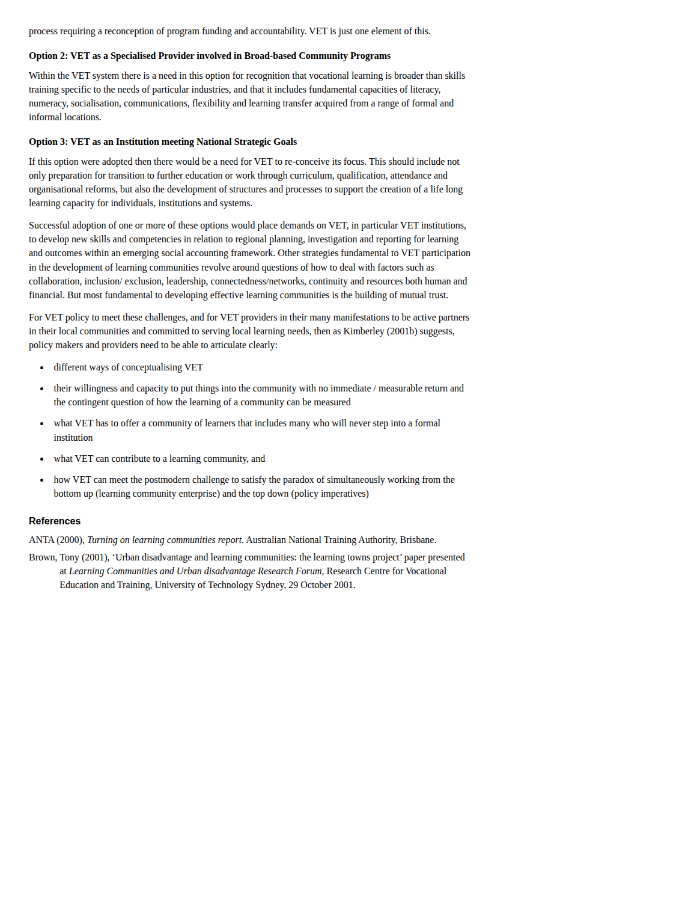process requiring a reconception of program funding and accountability. VET is just one element of this.
Option 2: VET as a Specialised Provider involved in Broad-based Community Programs
Within the VET system there is a need in this option for recognition that vocational learning is broader than skills training specific to the needs of particular industries, and that it includes fundamental capacities of literacy, numeracy, socialisation, communications, flexibility and learning transfer acquired from a range of formal and informal locations.
Option 3: VET as an Institution meeting National Strategic Goals
If this option were adopted then there would be a need for VET to re-conceive its focus. This should include not only preparation for transition to further education or work through curriculum, qualification, attendance and organisational reforms, but also the development of structures and processes to support the creation of a life long learning capacity for individuals, institutions and systems.
Successful adoption of one or more of these options would place demands on VET, in particular VET institutions, to develop new skills and competencies in relation to regional planning, investigation and reporting for learning and outcomes within an emerging social accounting framework. Other strategies fundamental to VET participation in the development of learning communities revolve around questions of how to deal with factors such as collaboration, inclusion/ exclusion, leadership, connectedness/networks, continuity and resources both human and financial. But most fundamental to developing effective learning communities is the building of mutual trust.
For VET policy to meet these challenges, and for VET providers in their many manifestations to be active partners in their local communities and committed to serving local learning needs, then as Kimberley (2001b) suggests, policy makers and providers need to be able to articulate clearly:
different ways of conceptualising VET
their willingness and capacity to put things into the community with no immediate / measurable return and the contingent question of how the learning of a community can be measured
what VET has to offer a community of learners that includes many who will never step into a formal institution
what VET can contribute to a learning community, and
how VET can meet the postmodern challenge to satisfy the paradox of simultaneously working from the bottom up (learning community enterprise) and the top down (policy imperatives)
References
ANTA (2000), Turning on learning communities report. Australian National Training Authority, Brisbane.
Brown, Tony (2001), ‘Urban disadvantage and learning communities: the learning towns project’ paper presented at Learning Communities and Urban disadvantage Research Forum, Research Centre for Vocational Education and Training, University of Technology Sydney, 29 October 2001.